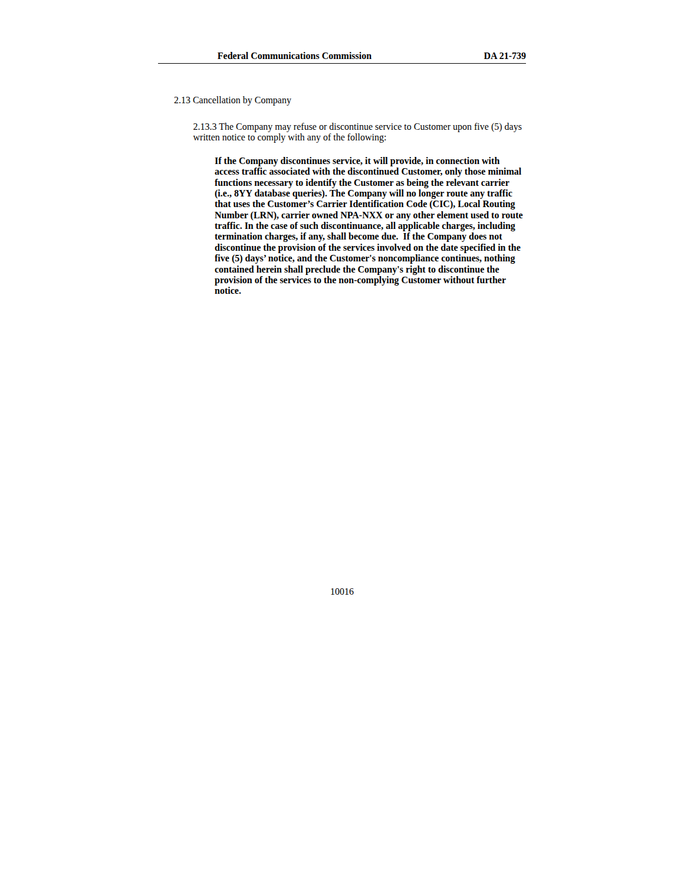Federal Communications Commission DA 21-739
2.13 Cancellation by Company
2.13.3 The Company may refuse or discontinue service to Customer upon five (5) days written notice to comply with any of the following:
If the Company discontinues service, it will provide, in connection with access traffic associated with the discontinued Customer, only those minimal functions necessary to identify the Customer as being the relevant carrier (i.e., 8YY database queries). The Company will no longer route any traffic that uses the Customer’s Carrier Identification Code (CIC), Local Routing Number (LRN), carrier owned NPA-NXX or any other element used to route traffic. In the case of such discontinuance, all applicable charges, including termination charges, if any, shall become due. If the Company does not discontinue the provision of the services involved on the date specified in the five (5) days’ notice, and the Customer's noncompliance continues, nothing contained herein shall preclude the Company's right to discontinue the provision of the services to the non-complying Customer without further notice.
10016